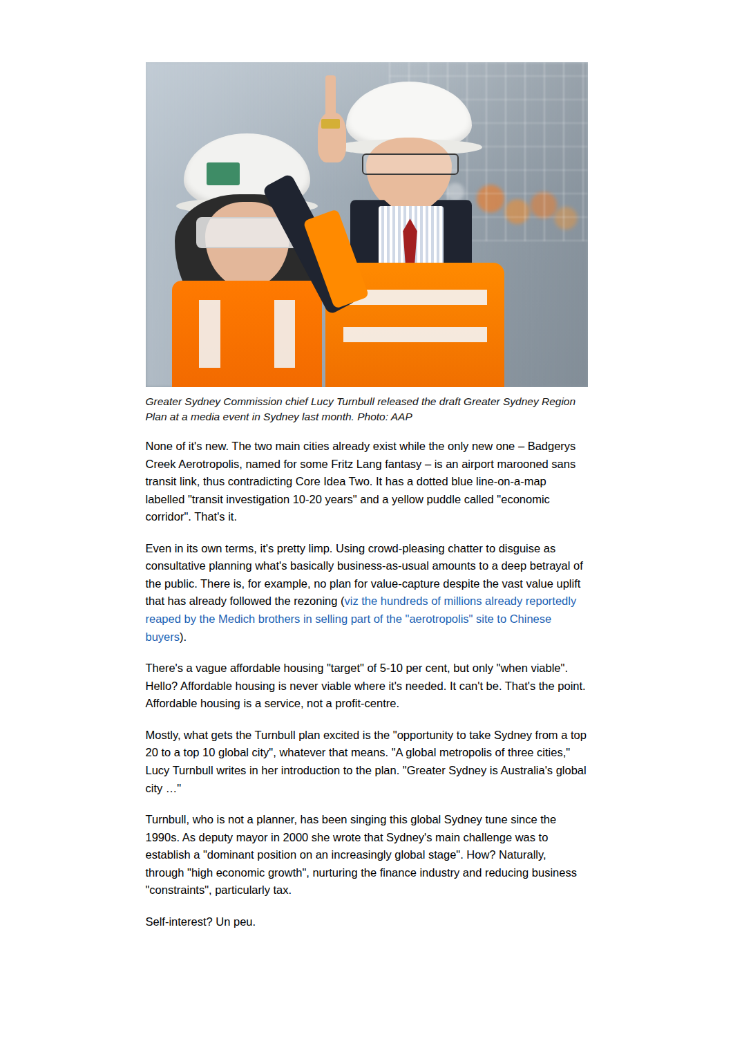Greater Sydney Commission chief Lucy Turnbull released the draft Greater Sydney Region Plan at a media event in Sydney last month. Photo: AAP
None of it's new. The two main cities already exist while the only new one – Badgerys Creek Aerotropolis, named for some Fritz Lang fantasy – is an airport marooned sans transit link, thus contradicting Core Idea Two. It has a dotted blue line-on-a-map labelled "transit investigation 10-20 years" and a yellow puddle called "economic corridor". That's it.
Even in its own terms, it's pretty limp. Using crowd-pleasing chatter to disguise as consultative planning what's basically business-as-usual amounts to a deep betrayal of the public. There is, for example, no plan for value-capture despite the vast value uplift that has already followed the rezoning (viz the hundreds of millions already reportedly reaped by the Medich brothers in selling part of the "aerotropolis" site to Chinese buyers).
There's a vague affordable housing "target" of 5-10 per cent, but only "when viable". Hello? Affordable housing is never viable where it's needed. It can't be. That's the point. Affordable housing is a service, not a profit-centre.
Mostly, what gets the Turnbull plan excited is the "opportunity to take Sydney from a top 20 to a top 10 global city", whatever that means. "A global metropolis of three cities," Lucy Turnbull writes in her introduction to the plan. "Greater Sydney is Australia's global city …"
Turnbull, who is not a planner, has been singing this global Sydney tune since the 1990s. As deputy mayor in 2000 she wrote that Sydney's main challenge was to establish a "dominant position on an increasingly global stage". How? Naturally, through "high economic growth", nurturing the finance industry and reducing business "constraints", particularly tax.
Self-interest? Un peu.